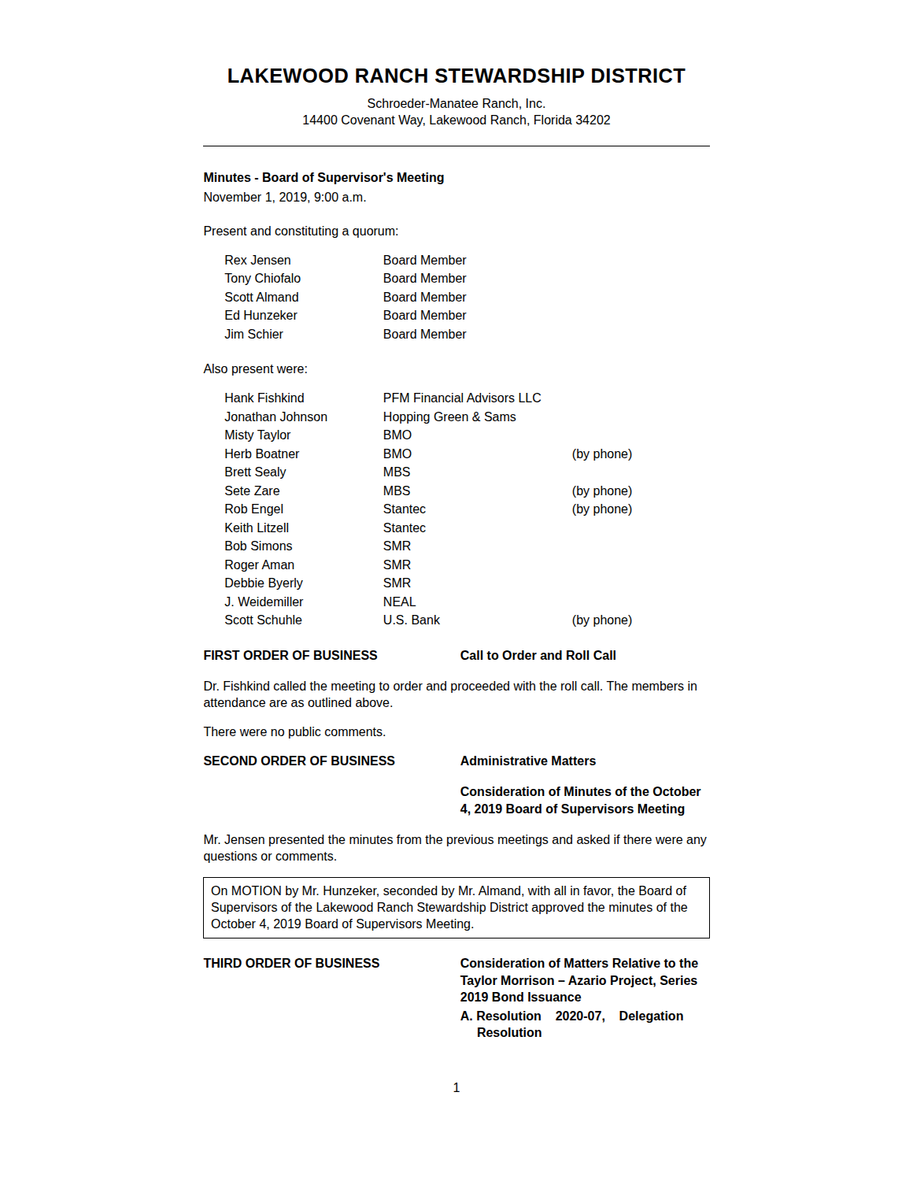LAKEWOOD RANCH STEWARDSHIP DISTRICT
Schroeder-Manatee Ranch, Inc.
14400 Covenant Way, Lakewood Ranch, Florida 34202
Minutes - Board of Supervisor's Meeting
November 1, 2019, 9:00 a.m.
Present and constituting a quorum:
| Rex Jensen | Board Member | |
| Tony Chiofalo | Board Member | |
| Scott Almand | Board Member | |
| Ed Hunzeker | Board Member | |
| Jim Schier | Board Member | |
Also present were:
| Hank Fishkind | PFM Financial Advisors LLC | |
| Jonathan Johnson | Hopping Green & Sams | |
| Misty Taylor | BMO | |
| Herb Boatner | BMO | (by phone) |
| Brett Sealy | MBS | |
| Sete Zare | MBS | (by phone) |
| Rob Engel | Stantec | (by phone) |
| Keith Litzell | Stantec | |
| Bob Simons | SMR | |
| Roger Aman | SMR | |
| Debbie Byerly | SMR | |
| J. Weidemiller | NEAL | |
| Scott Schuhle | U.S. Bank | (by phone) |
FIRST ORDER OF BUSINESS
Call to Order and Roll Call
Dr. Fishkind called the meeting to order and proceeded with the roll call. The members in attendance are as outlined above.
There were no public comments.
SECOND ORDER OF BUSINESS
Administrative Matters
Consideration of Minutes of the October 4, 2019 Board of Supervisors Meeting
Mr. Jensen presented the minutes from the previous meetings and asked if there were any questions or comments.
On MOTION by Mr. Hunzeker, seconded by Mr. Almand, with all in favor, the Board of Supervisors of the Lakewood Ranch Stewardship District approved the minutes of the October 4, 2019 Board of Supervisors Meeting.
THIRD ORDER OF BUSINESS
Consideration of Matters Relative to the Taylor Morrison – Azario Project, Series 2019 Bond Issuance A. Resolution 2020-07, Delegation Resolution
1